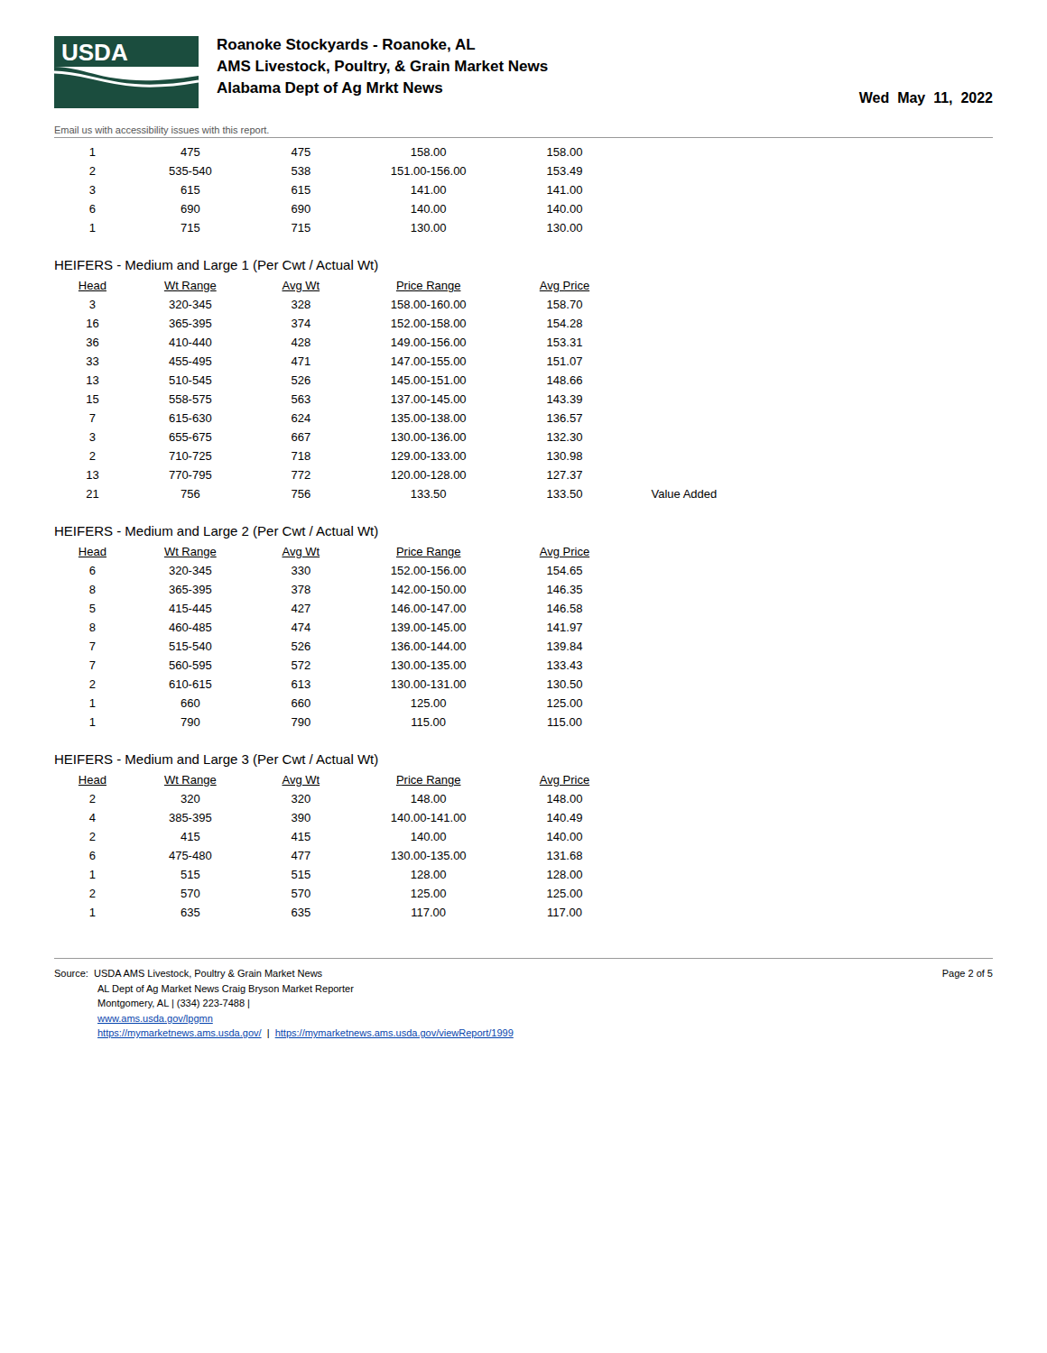USDA
Roanoke Stockyards - Roanoke, AL
AMS Livestock, Poultry, & Grain Market News
Alabama Dept of Ag Mrkt News
Wed May 11, 2022
Email us with accessibility issues with this report.
| 1 | 475 | 475 | 158.00 | 158.00 | |
| 2 | 535-540 | 538 | 151.00-156.00 | 153.49 | |
| 3 | 615 | 615 | 141.00 | 141.00 | |
| 6 | 690 | 690 | 140.00 | 140.00 | |
| 1 | 715 | 715 | 130.00 | 130.00 | |
HEIFERS - Medium and Large 1 (Per Cwt / Actual Wt)
| Head | Wt Range | Avg Wt | Price Range | Avg Price | |
| --- | --- | --- | --- | --- | --- |
| 3 | 320-345 | 328 | 158.00-160.00 | 158.70 | |
| 16 | 365-395 | 374 | 152.00-158.00 | 154.28 | |
| 36 | 410-440 | 428 | 149.00-156.00 | 153.31 | |
| 33 | 455-495 | 471 | 147.00-155.00 | 151.07 | |
| 13 | 510-545 | 526 | 145.00-151.00 | 148.66 | |
| 15 | 558-575 | 563 | 137.00-145.00 | 143.39 | |
| 7 | 615-630 | 624 | 135.00-138.00 | 136.57 | |
| 3 | 655-675 | 667 | 130.00-136.00 | 132.30 | |
| 2 | 710-725 | 718 | 129.00-133.00 | 130.98 | |
| 13 | 770-795 | 772 | 120.00-128.00 | 127.37 | |
| 21 | 756 | 756 | 133.50 | 133.50 | Value Added |
HEIFERS - Medium and Large 2 (Per Cwt / Actual Wt)
| Head | Wt Range | Avg Wt | Price Range | Avg Price | |
| --- | --- | --- | --- | --- | --- |
| 6 | 320-345 | 330 | 152.00-156.00 | 154.65 | |
| 8 | 365-395 | 378 | 142.00-150.00 | 146.35 | |
| 5 | 415-445 | 427 | 146.00-147.00 | 146.58 | |
| 8 | 460-485 | 474 | 139.00-145.00 | 141.97 | |
| 7 | 515-540 | 526 | 136.00-144.00 | 139.84 | |
| 7 | 560-595 | 572 | 130.00-135.00 | 133.43 | |
| 2 | 610-615 | 613 | 130.00-131.00 | 130.50 | |
| 1 | 660 | 660 | 125.00 | 125.00 | |
| 1 | 790 | 790 | 115.00 | 115.00 | |
HEIFERS - Medium and Large 3 (Per Cwt / Actual Wt)
| Head | Wt Range | Avg Wt | Price Range | Avg Price | |
| --- | --- | --- | --- | --- | --- |
| 2 | 320 | 320 | 148.00 | 148.00 | |
| 4 | 385-395 | 390 | 140.00-141.00 | 140.49 | |
| 2 | 415 | 415 | 140.00 | 140.00 | |
| 6 | 475-480 | 477 | 130.00-135.00 | 131.68 | |
| 1 | 515 | 515 | 128.00 | 128.00 | |
| 2 | 570 | 570 | 125.00 | 125.00 | |
| 1 | 635 | 635 | 117.00 | 117.00 | |
Source: USDA AMS Livestock, Poultry & Grain Market News AL Dept of Ag Market News Craig Bryson Market Reporter Montgomery, AL | (334) 223-7488 | www.ams.usda.gov/lpgmn https://mymarketnews.ams.usda.gov/ | https://mymarketnews.ams.usda.gov/viewReport/1999
Page 2 of 5